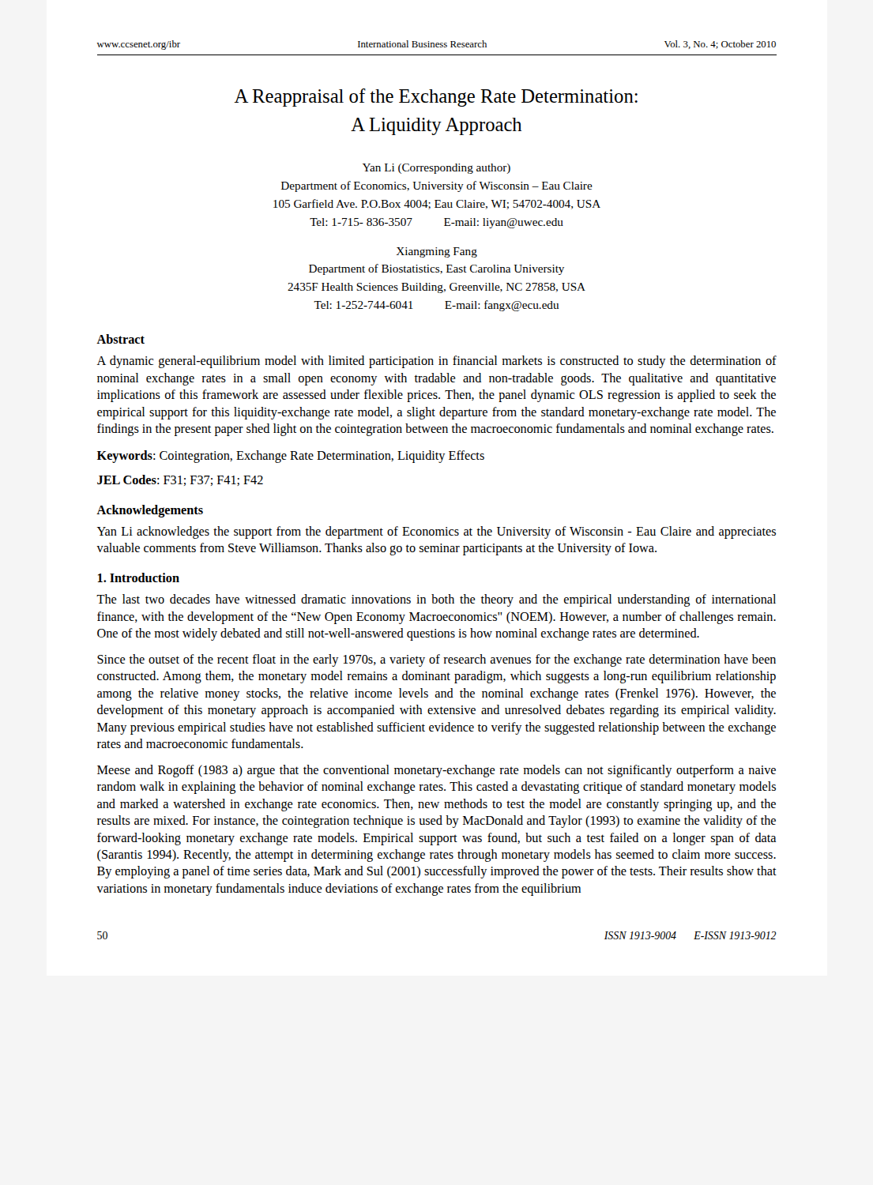www.ccsenet.org/ibr International Business Research Vol. 3, No. 4; October 2010
A Reappraisal of the Exchange Rate Determination: A Liquidity Approach
Yan Li (Corresponding author)
Department of Economics, University of Wisconsin – Eau Claire
105 Garfield Ave. P.O.Box 4004; Eau Claire, WI; 54702-4004, USA
Tel: 1-715- 836-3507 E-mail: liyan@uwec.edu
Xiangming Fang
Department of Biostatistics, East Carolina University
2435F Health Sciences Building, Greenville, NC 27858, USA
Tel: 1-252-744-6041 E-mail: fangx@ecu.edu
Abstract
A dynamic general-equilibrium model with limited participation in financial markets is constructed to study the determination of nominal exchange rates in a small open economy with tradable and non-tradable goods. The qualitative and quantitative implications of this framework are assessed under flexible prices. Then, the panel dynamic OLS regression is applied to seek the empirical support for this liquidity-exchange rate model, a slight departure from the standard monetary-exchange rate model. The findings in the present paper shed light on the cointegration between the macroeconomic fundamentals and nominal exchange rates.
Keywords: Cointegration, Exchange Rate Determination, Liquidity Effects
JEL Codes: F31; F37; F41; F42
Acknowledgements
Yan Li acknowledges the support from the department of Economics at the University of Wisconsin - Eau Claire and appreciates valuable comments from Steve Williamson. Thanks also go to seminar participants at the University of Iowa.
1. Introduction
The last two decades have witnessed dramatic innovations in both the theory and the empirical understanding of international finance, with the development of the “New Open Economy Macroeconomics" (NOEM). However, a number of challenges remain. One of the most widely debated and still not-well-answered questions is how nominal exchange rates are determined.
Since the outset of the recent float in the early 1970s, a variety of research avenues for the exchange rate determination have been constructed. Among them, the monetary model remains a dominant paradigm, which suggests a long-run equilibrium relationship among the relative money stocks, the relative income levels and the nominal exchange rates (Frenkel 1976). However, the development of this monetary approach is accompanied with extensive and unresolved debates regarding its empirical validity. Many previous empirical studies have not established sufficient evidence to verify the suggested relationship between the exchange rates and macroeconomic fundamentals.
Meese and Rogoff (1983 a) argue that the conventional monetary-exchange rate models can not significantly outperform a naive random walk in explaining the behavior of nominal exchange rates. This casted a devastating critique of standard monetary models and marked a watershed in exchange rate economics. Then, new methods to test the model are constantly springing up, and the results are mixed. For instance, the cointegration technique is used by MacDonald and Taylor (1993) to examine the validity of the forward-looking monetary exchange rate models. Empirical support was found, but such a test failed on a longer span of data (Sarantis 1994). Recently, the attempt in determining exchange rates through monetary models has seemed to claim more success. By employing a panel of time series data, Mark and Sul (2001) successfully improved the power of the tests. Their results show that variations in monetary fundamentals induce deviations of exchange rates from the equilibrium
50 ISSN 1913-9004 E-ISSN 1913-9012